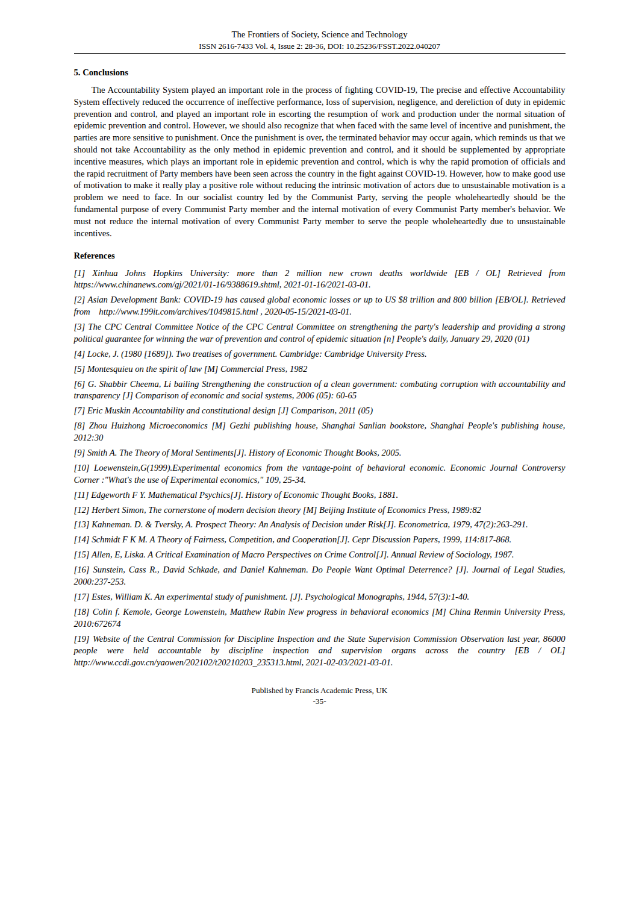The Frontiers of Society, Science and Technology
ISSN 2616-7433 Vol. 4, Issue 2: 28-36, DOI: 10.25236/FSST.2022.040207
5. Conclusions
The Accountability System played an important role in the process of fighting COVID-19, The precise and effective Accountability System effectively reduced the occurrence of ineffective performance, loss of supervision, negligence, and dereliction of duty in epidemic prevention and control, and played an important role in escorting the resumption of work and production under the normal situation of epidemic prevention and control. However, we should also recognize that when faced with the same level of incentive and punishment, the parties are more sensitive to punishment. Once the punishment is over, the terminated behavior may occur again, which reminds us that we should not take Accountability as the only method in epidemic prevention and control, and it should be supplemented by appropriate incentive measures, which plays an important role in epidemic prevention and control, which is why the rapid promotion of officials and the rapid recruitment of Party members have been seen across the country in the fight against COVID-19. However, how to make good use of motivation to make it really play a positive role without reducing the intrinsic motivation of actors due to unsustainable motivation is a problem we need to face. In our socialist country led by the Communist Party, serving the people wholeheartedly should be the fundamental purpose of every Communist Party member and the internal motivation of every Communist Party member's behavior. We must not reduce the internal motivation of every Communist Party member to serve the people wholeheartedly due to unsustainable incentives.
References
[1] Xinhua Johns Hopkins University: more than 2 million new crown deaths worldwide [EB / OL] Retrieved from https://www.chinanews.com/gj/2021/01-16/9388619.shtml, 2021-01-16/2021-03-01.
[2] Asian Development Bank: COVID-19 has caused global economic losses or up to US $8 trillion and 800 billion [EB/OL]. Retrieved from http://www.199it.com/archives/1049815.html , 2020-05-15/2021-03-01.
[3] The CPC Central Committee Notice of the CPC Central Committee on strengthening the party's leadership and providing a strong political guarantee for winning the war of prevention and control of epidemic situation [n] People's daily, January 29, 2020 (01)
[4] Locke, J. (1980 [1689]). Two treatises of government. Cambridge: Cambridge University Press.
[5] Montesquieu on the spirit of law [M] Commercial Press, 1982
[6] G. Shabbir Cheema, Li bailing Strengthening the construction of a clean government: combating corruption with accountability and transparency [J] Comparison of economic and social systems, 2006 (05): 60-65
[7] Eric Muskin Accountability and constitutional design [J] Comparison, 2011 (05)
[8] Zhou Huizhong Microeconomics [M] Gezhi publishing house, Shanghai Sanlian bookstore, Shanghai People's publishing house, 2012:30
[9] Smith A. The Theory of Moral Sentiments[J]. History of Economic Thought Books, 2005.
[10] Loewenstein,G(1999).Experimental economics from the vantage-point of behavioral economic. Economic Journal Controversy Corner :"What's the use of Experimental economics," 109, 25-34.
[11] Edgeworth F Y. Mathematical Psychics[J]. History of Economic Thought Books, 1881.
[12] Herbert Simon, The cornerstone of modern decision theory [M] Beijing Institute of Economics Press, 1989:82
[13] Kahneman. D. & Tversky, A. Prospect Theory: An Analysis of Decision under Risk[J]. Econometrica, 1979, 47(2):263-291.
[14] Schmidt F K M. A Theory of Fairness, Competition, and Cooperation[J]. Cepr Discussion Papers, 1999, 114:817-868.
[15] Allen, E, Liska. A Critical Examination of Macro Perspectives on Crime Control[J]. Annual Review of Sociology, 1987.
[16] Sunstein, Cass R., David Schkade, and Daniel Kahneman. Do People Want Optimal Deterrence? [J]. Journal of Legal Studies, 2000:237-253.
[17] Estes, William K. An experimental study of punishment. [J]. Psychological Monographs, 1944, 57(3):1-40.
[18] Colin f. Kemole, George Lowenstein, Matthew Rabin New progress in behavioral economics [M] China Renmin University Press, 2010:672674
[19] Website of the Central Commission for Discipline Inspection and the State Supervision Commission Observation last year, 86000 people were held accountable by discipline inspection and supervision organs across the country [EB / OL] http://www.ccdi.gov.cn/yaowen/202102/t20210203_235313.html, 2021-02-03/2021-03-01.
Published by Francis Academic Press, UK -35-